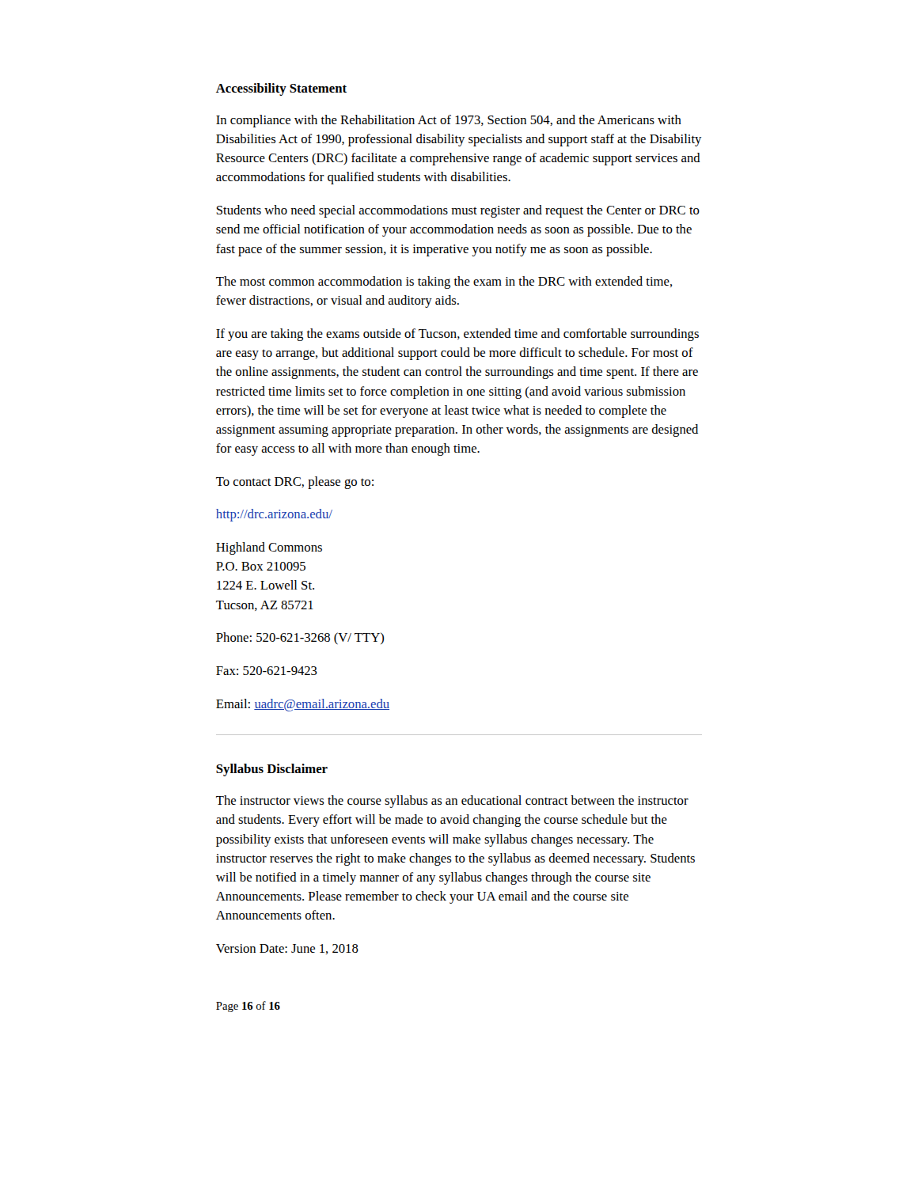Accessibility Statement
In compliance with the Rehabilitation Act of 1973, Section 504, and the Americans with Disabilities Act of 1990, professional disability specialists and support staff at the Disability Resource Centers (DRC) facilitate a comprehensive range of academic support services and accommodations for qualified students with disabilities.
Students who need special accommodations must register and request the Center or DRC to send me official notification of your accommodation needs as soon as possible. Due to the fast pace of the summer session, it is imperative you notify me as soon as possible.
The most common accommodation is taking the exam in the DRC with extended time, fewer distractions, or visual and auditory aids.
If you are taking the exams outside of Tucson, extended time and comfortable surroundings are easy to arrange, but additional support could be more difficult to schedule. For most of the online assignments, the student can control the surroundings and time spent. If there are restricted time limits set to force completion in one sitting (and avoid various submission errors), the time will be set for everyone at least twice what is needed to complete the assignment assuming appropriate preparation. In other words, the assignments are designed for easy access to all with more than enough time.
To contact DRC, please go to:
http://drc.arizona.edu/
Highland Commons
P.O. Box 210095
1224 E. Lowell St.
Tucson, AZ 85721
Phone: 520-621-3268 (V/ TTY)
Fax: 520-621-9423
Email: uadrc@email.arizona.edu
Syllabus Disclaimer
The instructor views the course syllabus as an educational contract between the instructor and students. Every effort will be made to avoid changing the course schedule but the possibility exists that unforeseen events will make syllabus changes necessary. The instructor reserves the right to make changes to the syllabus as deemed necessary. Students will be notified in a timely manner of any syllabus changes through the course site Announcements. Please remember to check your UA email and the course site Announcements often.
Version Date: June 1, 2018
Page 16 of 16